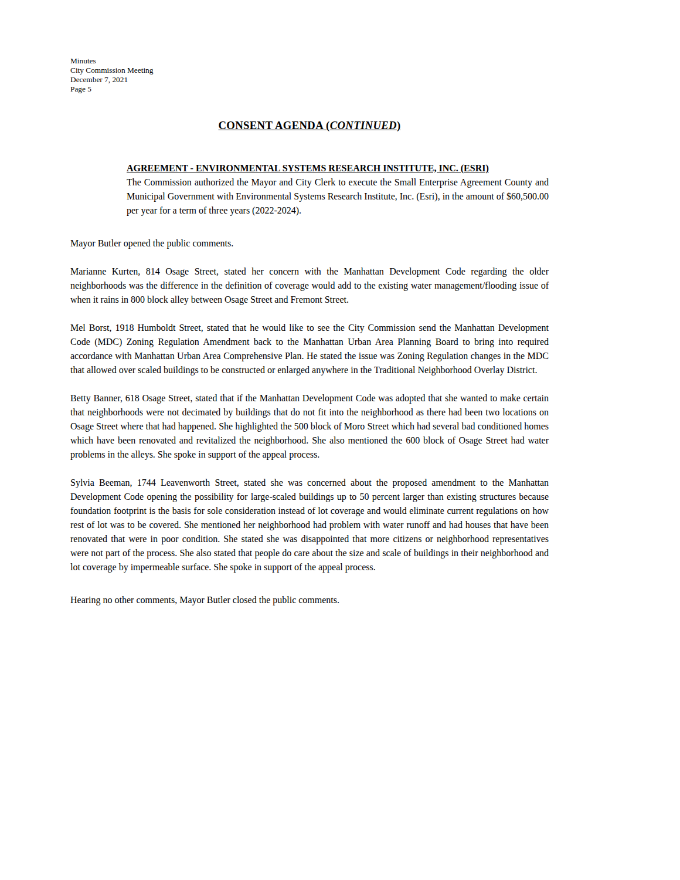Minutes
City Commission Meeting
December 7, 2021
Page 5
CONSENT AGENDA (CONTINUED)
AGREEMENT - ENVIRONMENTAL SYSTEMS RESEARCH INSTITUTE, INC. (ESRI)
The Commission authorized the Mayor and City Clerk to execute the Small Enterprise Agreement County and Municipal Government with Environmental Systems Research Institute, Inc. (Esri), in the amount of $60,500.00 per year for a term of three years (2022-2024).
Mayor Butler opened the public comments.
Marianne Kurten, 814 Osage Street, stated her concern with the Manhattan Development Code regarding the older neighborhoods was the difference in the definition of coverage would add to the existing water management/flooding issue of when it rains in 800 block alley between Osage Street and Fremont Street.
Mel Borst, 1918 Humboldt Street, stated that he would like to see the City Commission send the Manhattan Development Code (MDC) Zoning Regulation Amendment back to the Manhattan Urban Area Planning Board to bring into required accordance with Manhattan Urban Area Comprehensive Plan. He stated the issue was Zoning Regulation changes in the MDC that allowed over scaled buildings to be constructed or enlarged anywhere in the Traditional Neighborhood Overlay District.
Betty Banner, 618 Osage Street, stated that if the Manhattan Development Code was adopted that she wanted to make certain that neighborhoods were not decimated by buildings that do not fit into the neighborhood as there had been two locations on Osage Street where that had happened. She highlighted the 500 block of Moro Street which had several bad conditioned homes which have been renovated and revitalized the neighborhood. She also mentioned the 600 block of Osage Street had water problems in the alleys. She spoke in support of the appeal process.
Sylvia Beeman, 1744 Leavenworth Street, stated she was concerned about the proposed amendment to the Manhattan Development Code opening the possibility for large-scaled buildings up to 50 percent larger than existing structures because foundation footprint is the basis for sole consideration instead of lot coverage and would eliminate current regulations on how rest of lot was to be covered. She mentioned her neighborhood had problem with water runoff and had houses that have been renovated that were in poor condition. She stated she was disappointed that more citizens or neighborhood representatives were not part of the process. She also stated that people do care about the size and scale of buildings in their neighborhood and lot coverage by impermeable surface. She spoke in support of the appeal process.
Hearing no other comments, Mayor Butler closed the public comments.